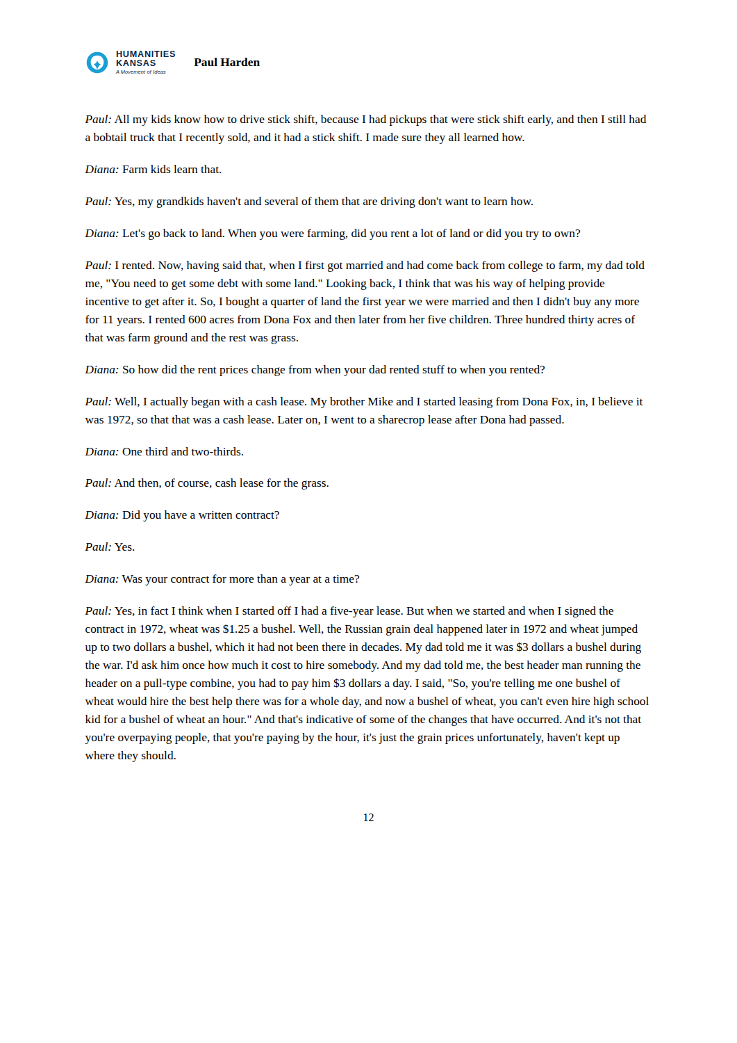HUMANITIES KANSAS A Movement of Ideas
Paul Harden
Paul: All my kids know how to drive stick shift, because I had pickups that were stick shift early, and then I still had a bobtail truck that I recently sold, and it had a stick shift. I made sure they all learned how.
Diana: Farm kids learn that.
Paul: Yes, my grandkids haven't and several of them that are driving don't want to learn how.
Diana: Let's go back to land. When you were farming, did you rent a lot of land or did you try to own?
Paul: I rented. Now, having said that, when I first got married and had come back from college to farm, my dad told me, "You need to get some debt with some land." Looking back, I think that was his way of helping provide incentive to get after it. So, I bought a quarter of land the first year we were married and then I didn't buy any more for 11 years. I rented 600 acres from Dona Fox and then later from her five children. Three hundred thirty acres of that was farm ground and the rest was grass.
Diana: So how did the rent prices change from when your dad rented stuff to when you rented?
Paul: Well, I actually began with a cash lease. My brother Mike and I started leasing from Dona Fox, in, I believe it was 1972, so that that was a cash lease. Later on, I went to a sharecrop lease after Dona had passed.
Diana: One third and two-thirds.
Paul: And then, of course, cash lease for the grass.
Diana: Did you have a written contract?
Paul: Yes.
Diana: Was your contract for more than a year at a time?
Paul: Yes, in fact I think when I started off I had a five-year lease. But when we started and when I signed the contract in 1972, wheat was $1.25 a bushel. Well, the Russian grain deal happened later in 1972 and wheat jumped up to two dollars a bushel, which it had not been there in decades. My dad told me it was $3 dollars a bushel during the war. I'd ask him once how much it cost to hire somebody. And my dad told me, the best header man running the header on a pull-type combine, you had to pay him $3 dollars a day. I said, "So, you're telling me one bushel of wheat would hire the best help there was for a whole day, and now a bushel of wheat, you can't even hire high school kid for a bushel of wheat an hour." And that's indicative of some of the changes that have occurred. And it's not that you're overpaying people, that you're paying by the hour, it's just the grain prices unfortunately, haven't kept up where they should.
12